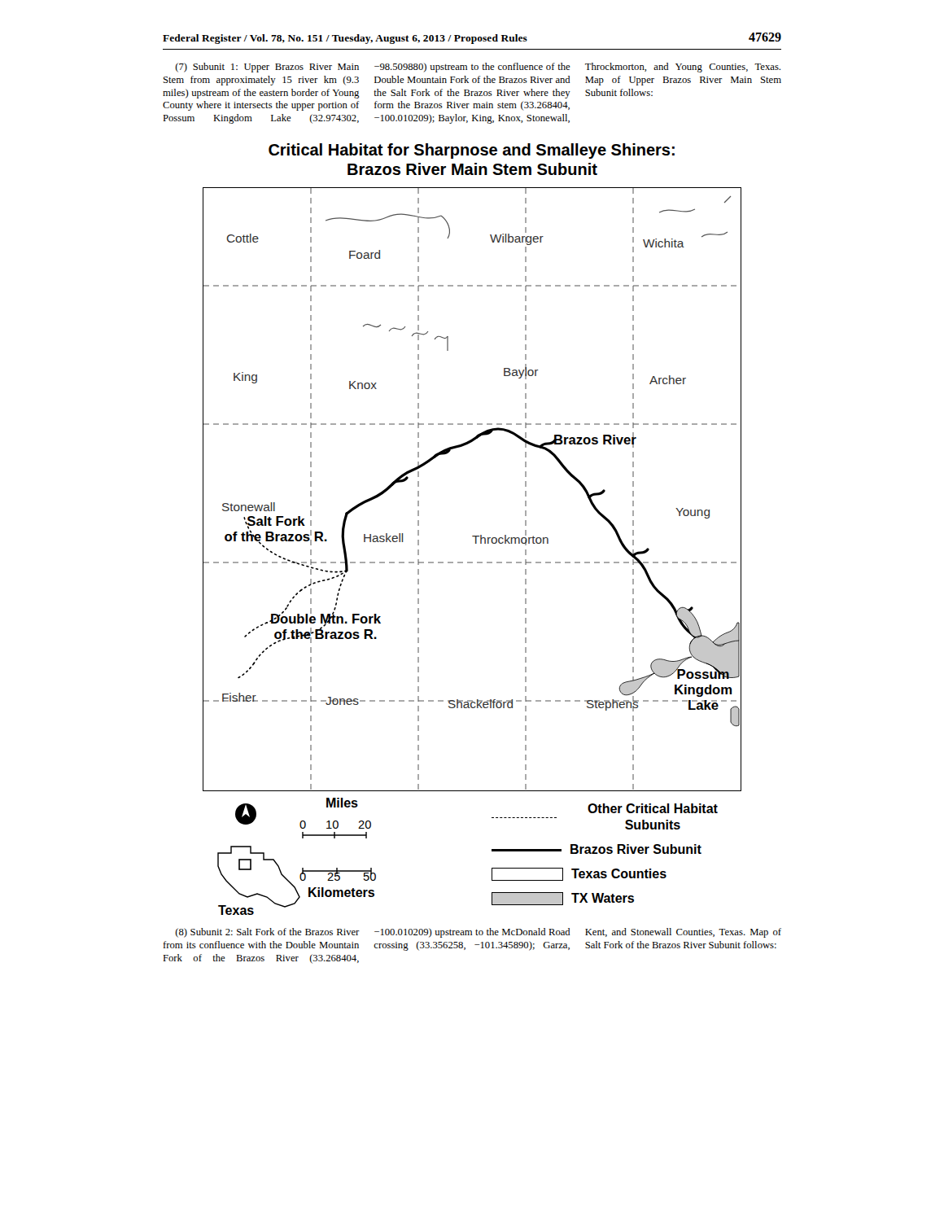Federal Register / Vol. 78, No. 151 / Tuesday, August 6, 2013 / Proposed Rules 47629
(7) Subunit 1: Upper Brazos River Main Stem from approximately 15 river km (9.3 miles) upstream of the eastern border of Young County where it intersects the upper portion of Possum Kingdom Lake (32.974302, −98.509880) upstream to the confluence of the Double Mountain Fork of the Brazos River and the Salt Fork of the Brazos River where they form the Brazos River main stem (33.268404, −100.010209); Baylor, King, Knox, Stonewall, Throckmorton, and Young Counties, Texas. Map of Upper Brazos River Main Stem Subunit follows:
Critical Habitat for Sharpnose and Smalleye Shiners:
Brazos River Main Stem Subunit
Cottle Foard Wilbarger Wichita King Knox Baylor Archer Stonewall Haskell Throckmorton Young Fisher Jones Shackelford Stephens Brazos River Salt Fork
of the Brazos R. Double Mtn. Fork
of the Brazos R. Possum
Kingdom
Lake
Texas Miles 0 10 20 0 25 50 Kilometers
Other Critical Habitat Subunits
Brazos River Subunit
Texas Counties
TX Waters
(8) Subunit 2: Salt Fork of the Brazos River from its confluence with the Double Mountain Fork of the Brazos River (33.268404, −100.010209) upstream to the McDonald Road crossing (33.356258, −101.345890); Garza, Kent, and Stonewall Counties, Texas. Map of Salt Fork of the Brazos River Subunit follows: